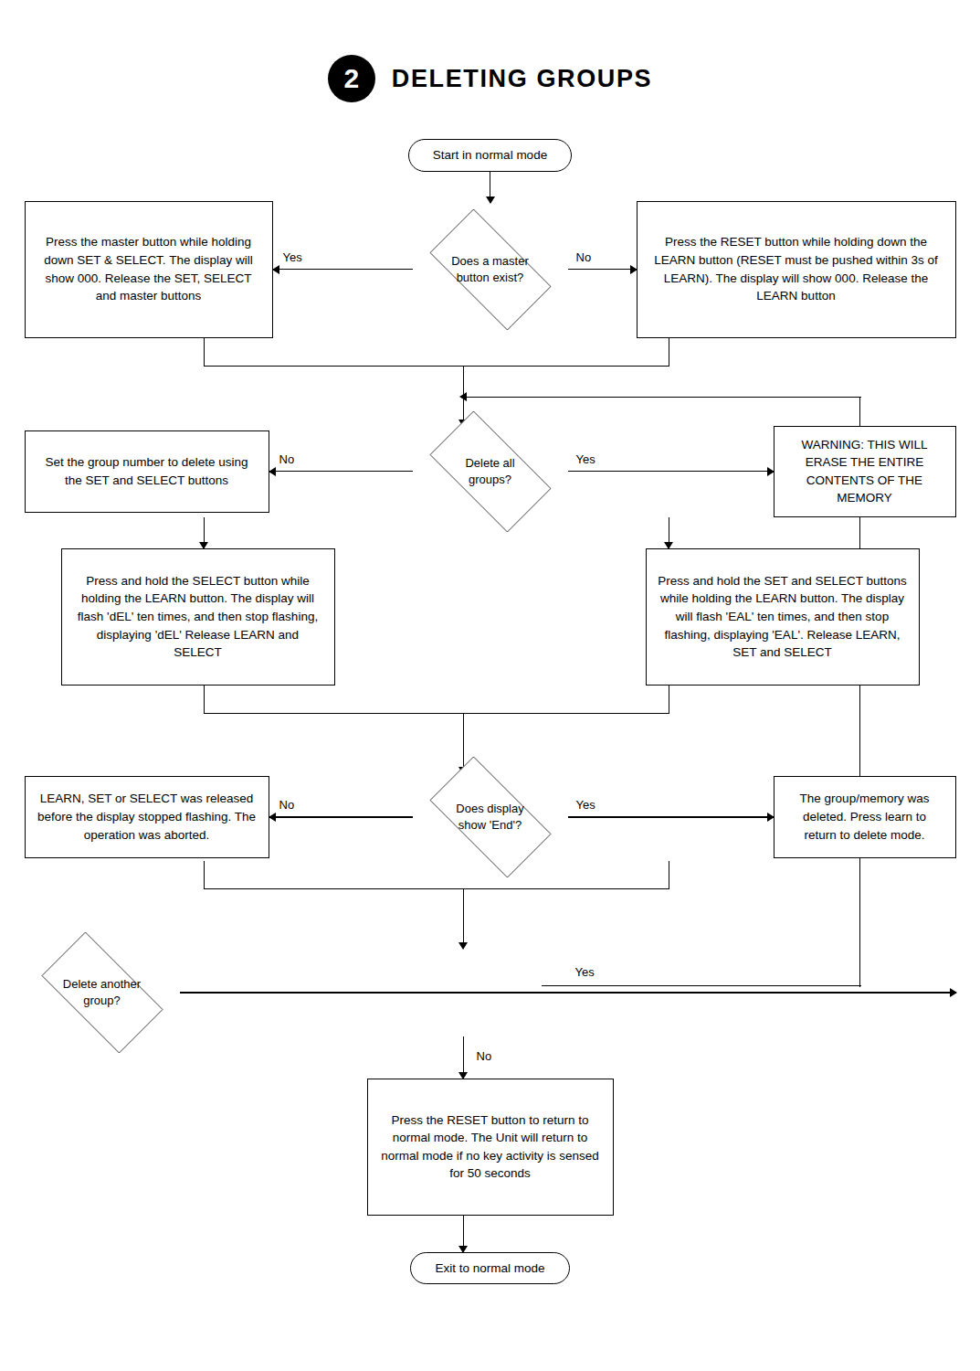2
Deleting Groups
Start in normal mode
Press the master button while holding down SET & SELECT. The display will show 000. Release the SET, SELECT and master buttons
Yes
Does a master
button exist?
No
Press the RESET button while holding down the LEARN button (RESET must be pushed within 3s of LEARN). The display will show 000. Release the LEARN button
Set the group number to delete using the SET and SELECT buttons
No
Delete all
groups?
Yes
Warning: this will erase the entire contents of the memory
Press and hold the SELECT button while holding the LEARN button. The display will flash 'dEL' ten times, and then stop flashing, displaying 'dEL' Release LEARN and SELECT
Press and hold the SET and SELECT buttons while holding the LEARN button. The display will flash 'EAL' ten times, and then stop flashing, displaying 'EAL'. Release LEARN, SET and SELECT
LEARN, SET or SELECT was released before the display stopped flashing. The operation was aborted.
No
Does display
show 'End'?
Yes
The group/memory was deleted. Press learn to return to delete mode.
Delete another
group?
Yes
No
Press the RESET button to return to normal mode. The Unit will return to normal mode if no key activity is sensed for 50 seconds
Exit to normal mode